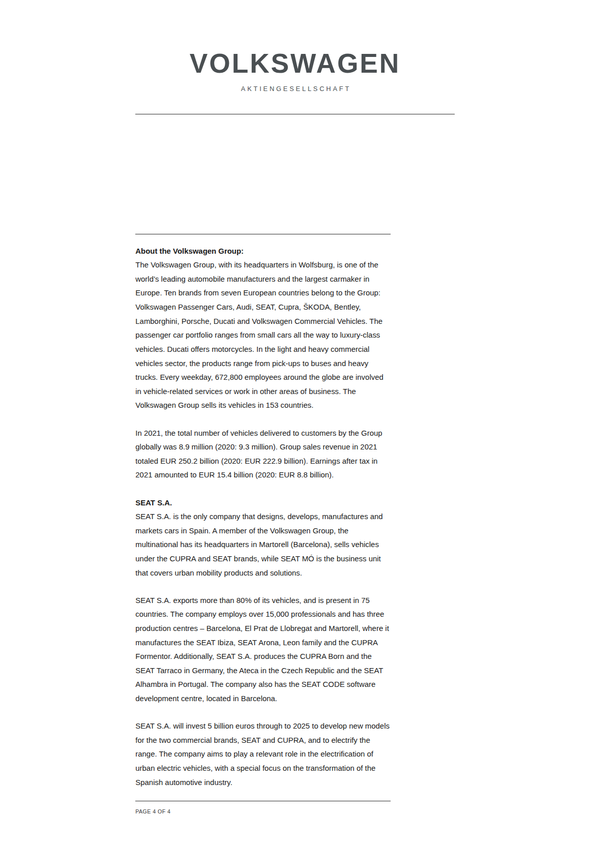VOLKSWAGEN
AKTIENGESELLSCHAFT
About the Volkswagen Group:
The Volkswagen Group, with its headquarters in Wolfsburg, is one of the world’s leading automobile manufacturers and the largest carmaker in Europe. Ten brands from seven European countries belong to the Group: Volkswagen Passenger Cars, Audi, SEAT, Cupra, ŠKODA, Bentley, Lamborghini, Porsche, Ducati and Volkswagen Commercial Vehicles. The passenger car portfolio ranges from small cars all the way to luxury-class vehicles. Ducati offers motorcycles. In the light and heavy commercial vehicles sector, the products range from pick-ups to buses and heavy trucks. Every weekday, 672,800 employees around the globe are involved in vehicle-related services or work in other areas of business. The Volkswagen Group sells its vehicles in 153 countries.
In 2021, the total number of vehicles delivered to customers by the Group globally was 8.9 million (2020: 9.3 million). Group sales revenue in 2021 totaled EUR 250.2 billion (2020: EUR 222.9 billion). Earnings after tax in 2021 amounted to EUR 15.4 billion (2020: EUR 8.8 billion).
SEAT S.A.
SEAT S.A. is the only company that designs, develops, manufactures and markets cars in Spain. A member of the Volkswagen Group, the multinational has its headquarters in Martorell (Barcelona), sells vehicles under the CUPRA and SEAT brands, while SEAT MÓ is the business unit that covers urban mobility products and solutions.
SEAT S.A. exports more than 80% of its vehicles, and is present in 75 countries. The company employs over 15,000 professionals and has three production centres – Barcelona, El Prat de Llobregat and Martorell, where it manufactures the SEAT Ibiza, SEAT Arona, Leon family and the CUPRA Formentor. Additionally, SEAT S.A. produces the CUPRA Born and the SEAT Tarraco in Germany, the Ateca in the Czech Republic and the SEAT Alhambra in Portugal. The company also has the SEAT CODE software development centre, located in Barcelona.
SEAT S.A. will invest 5 billion euros through to 2025 to develop new models for the two commercial brands, SEAT and CUPRA, and to electrify the range. The company aims to play a relevant role in the electrification of urban electric vehicles, with a special focus on the transformation of the Spanish automotive industry.
PAGE 4 OF 4